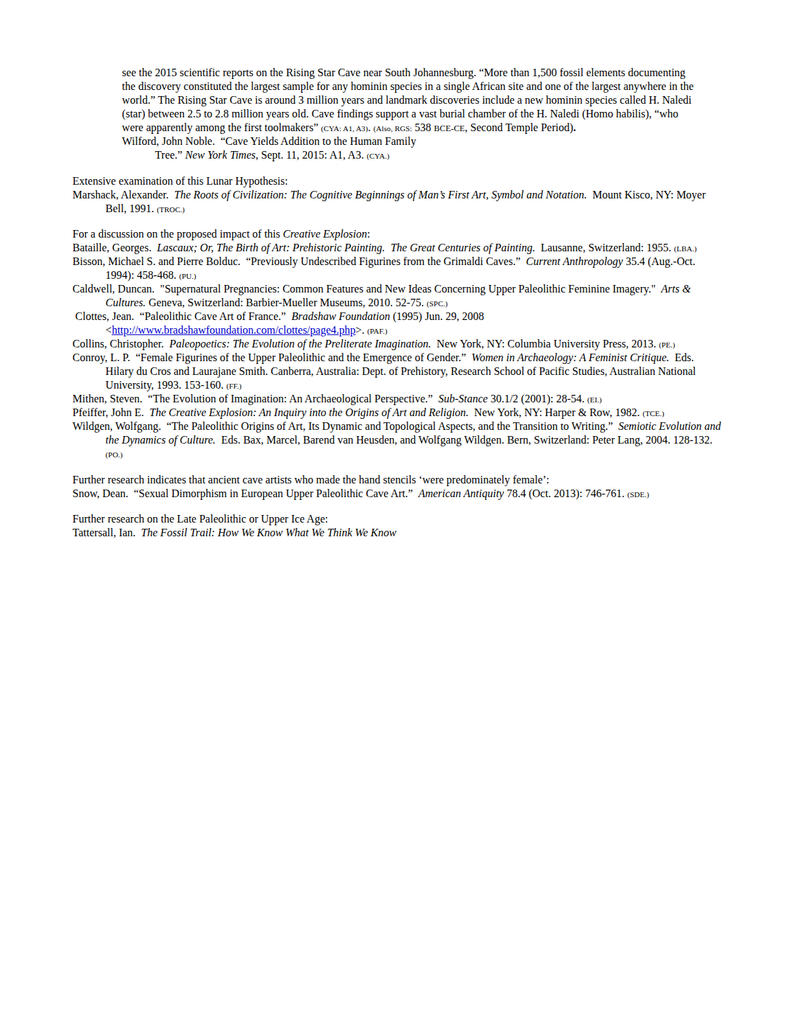see the 2015 scientific reports on the Rising Star Cave near South Johannesburg. “More than 1,500 fossil elements documenting the discovery constituted the largest sample for any hominin species in a single African site and one of the largest anywhere in the world.” The Rising Star Cave is around 3 million years and landmark discoveries include a new hominin species called H. Naledi (star) between 2.5 to 2.8 million years old. Cave findings support a vast burial chamber of the H. Naledi (Homo habilis), “who were apparently among the first toolmakers” (CYA: A1, A3). (Also, RGS: 538 BCE-CE, Second Temple Period).
Wilford, John Noble. “Cave Yields Addition to the Human Family
Tree.” New York Times, Sept. 11, 2015: A1, A3. (CYA.)
Extensive examination of this Lunar Hypothesis:
Marshack, Alexander. The Roots of Civilization: The Cognitive Beginnings of Man’s First Art, Symbol and Notation. Mount Kisco, NY: Moyer Bell, 1991. (TROC.)
For a discussion on the proposed impact of this Creative Explosion:
Bataille, Georges. Lascaux; Or, The Birth of Art: Prehistoric Painting. The Great Centuries of Painting. Lausanne, Switzerland: 1955. (LBA.)
Bisson, Michael S. and Pierre Bolduc. “Previously Undescribed Figurines from the Grimaldi Caves.” Current Anthropology 35.4 (Aug.-Oct. 1994): 458-468. (PU.)
Caldwell, Duncan. "Supernatural Pregnancies: Common Features and New Ideas Concerning Upper Paleolithic Feminine Imagery." Arts & Cultures. Geneva, Switzerland: Barbier-Mueller Museums, 2010. 52-75. (SPC.)
Clottes, Jean. “Paleolithic Cave Art of France.” Bradshaw Foundation (1995) Jun. 29, 2008 <http://www.bradshawfoundation.com/clottes/page4.php>. (PAF.)
Collins, Christopher. Paleopoetics: The Evolution of the Preliterate Imagination. New York, NY: Columbia University Press, 2013. (PE.)
Conroy, L. P. “Female Figurines of the Upper Paleolithic and the Emergence of Gender.” Women in Archaeology: A Feminist Critique. Eds. Hilary du Cros and Laurajane Smith. Canberra, Australia: Dept. of Prehistory, Research School of Pacific Studies, Australian National University, 1993. 153-160. (FF.)
Mithen, Steven. “The Evolution of Imagination: An Archaeological Perspective.” Sub-Stance 30.1/2 (2001): 28-54. (EI.)
Pfeiffer, John E. The Creative Explosion: An Inquiry into the Origins of Art and Religion. New York, NY: Harper & Row, 1982. (TCE.)
Wildgen, Wolfgang. “The Paleolithic Origins of Art, Its Dynamic and Topological Aspects, and the Transition to Writing.” Semiotic Evolution and the Dynamics of Culture. Eds. Bax, Marcel, Barend van Heusden, and Wolfgang Wildgen. Bern, Switzerland: Peter Lang, 2004. 128-132. (PO.)
Further research indicates that ancient cave artists who made the hand stencils ‘were predominately female’:
Snow, Dean. “Sexual Dimorphism in European Upper Paleolithic Cave Art.” American Antiquity 78.4 (Oct. 2013): 746-761. (SDE.)
Further research on the Late Paleolithic or Upper Ice Age:
Tattersall, Ian. The Fossil Trail: How We Know What We Think We Know